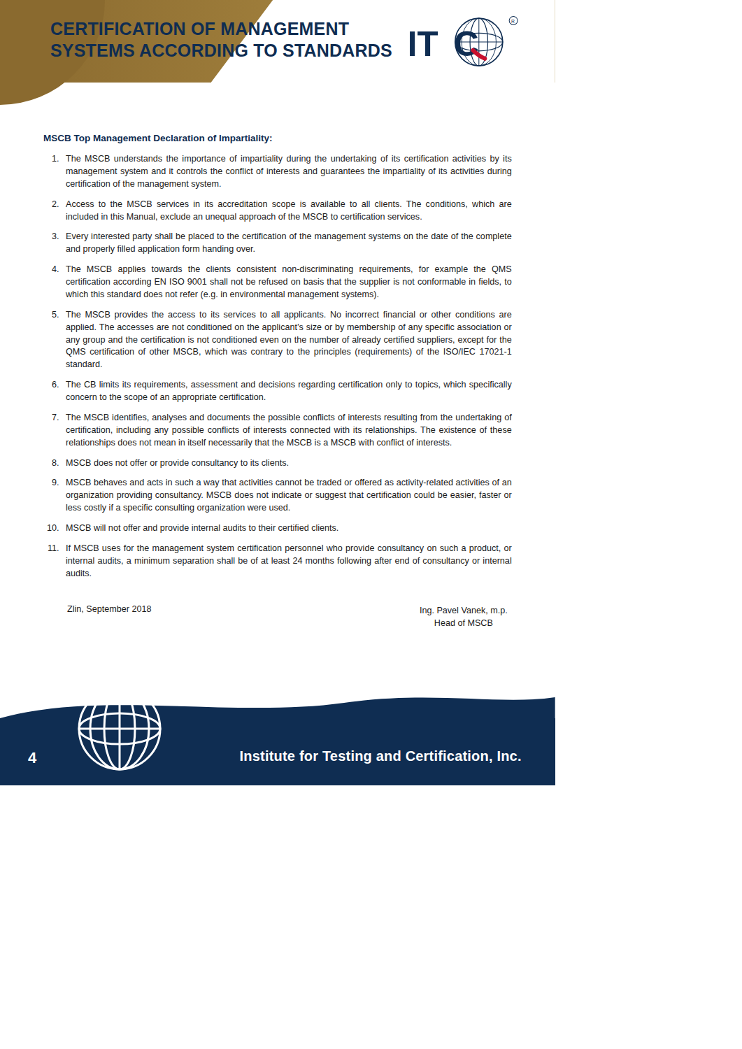Certification of Management
Systems According to Standards
IT C R
MSCB Top Management Declaration of Impartiality:
The MSCB understands the importance of impartiality during the undertaking of its certification activities by its management system and it controls the conflict of interests and guarantees the impartiality of its activities during certification of the management system.
Access to the MSCB services in its accreditation scope is available to all clients. The conditions, which are included in this Manual, exclude an unequal approach of the MSCB to certification services.
Every interested party shall be placed to the certification of the management systems on the date of the complete and properly filled application form handing over.
The MSCB applies towards the clients consistent non-discriminating requirements, for example the QMS certification according EN ISO 9001 shall not be refused on basis that the supplier is not conformable in fields, to which this standard does not refer (e.g. in environmental management systems).
The MSCB provides the access to its services to all applicants. No incorrect financial or other conditions are applied. The accesses are not conditioned on the applicant’s size or by membership of any specific association or any group and the certification is not conditioned even on the number of already certified suppliers, except for the QMS certification of other MSCB, which was contrary to the principles (requirements) of the ISO/IEC 17021-1 standard.
The CB limits its requirements, assessment and decisions regarding certification only to topics, which specifically concern to the scope of an appropriate certification.
The MSCB identifies, analyses and documents the possible conflicts of interests resulting from the undertaking of certification, including any possible conflicts of interests connected with its relationships. The existence of these relationships does not mean in itself necessarily that the MSCB is a MSCB with conflict of interests.
MSCB does not offer or provide consultancy to its clients.
MSCB behaves and acts in such a way that activities cannot be traded or offered as activity-related activities of an organization providing consultancy. MSCB does not indicate or suggest that certification could be easier, faster or less costly if a specific consulting organization were used.
MSCB will not offer and provide internal audits to their certified clients.
If MSCB uses for the management system certification personnel who provide consultancy on such a product, or internal audits, a minimum separation shall be of at least 24 months following after end of consultancy or internal audits.
Zlin, September 2018
Ing. Pavel Vanek, m.p.
Head of MSCB
4
Institute for Testing and Certification, Inc.